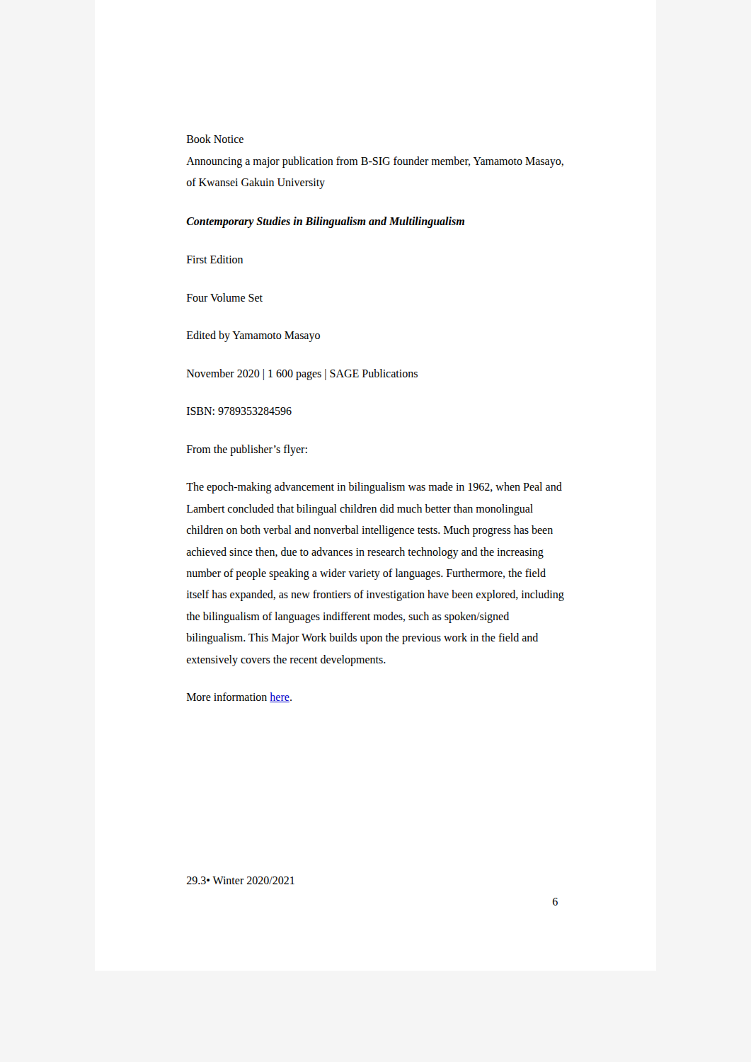Book Notice
Announcing a major publication from B-SIG founder member, Yamamoto Masayo, of Kwansei Gakuin University
Contemporary Studies in Bilingualism and Multilingualism
First Edition
Four Volume Set
Edited by Yamamoto Masayo
November 2020 | 1 600 pages | SAGE Publications
ISBN: 9789353284596
From the publisher’s flyer:
The epoch-making advancement in bilingualism was made in 1962, when Peal and Lambert concluded that bilingual children did much better than monolingual children on both verbal and nonverbal intelligence tests. Much progress has been achieved since then, due to advances in research technology and the increasing number of people speaking a wider variety of languages. Furthermore, the field itself has expanded, as new frontiers of investigation have been explored, including the bilingualism of languages indifferent modes, such as spoken/signed bilingualism. This Major Work builds upon the previous work in the field and extensively covers the recent developments.
More information here.
29.3• Winter 2020/2021
6